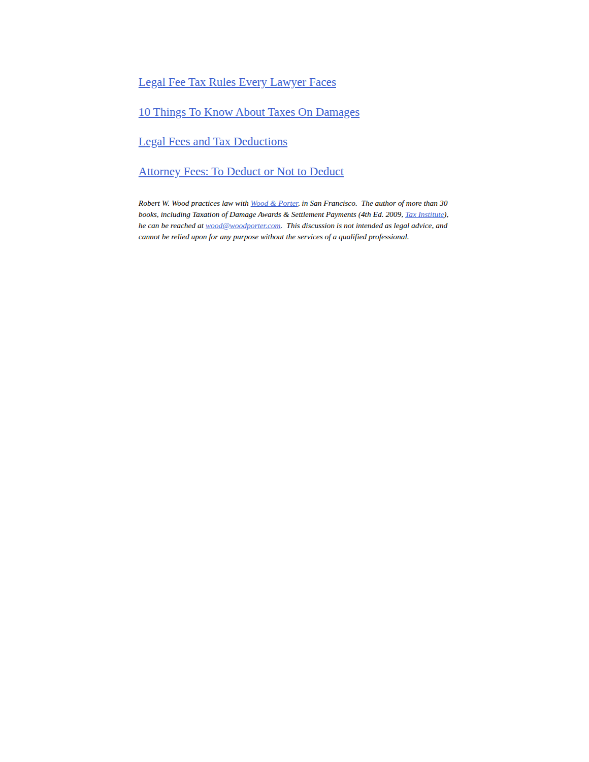Legal Fee Tax Rules Every Lawyer Faces
10 Things To Know About Taxes On Damages
Legal Fees and Tax Deductions
Attorney Fees: To Deduct or Not to Deduct
Robert W. Wood practices law with Wood & Porter, in San Francisco. The author of more than 30 books, including Taxation of Damage Awards & Settlement Payments (4th Ed. 2009, Tax Institute), he can be reached at wood@woodporter.com. This discussion is not intended as legal advice, and cannot be relied upon for any purpose without the services of a qualified professional.